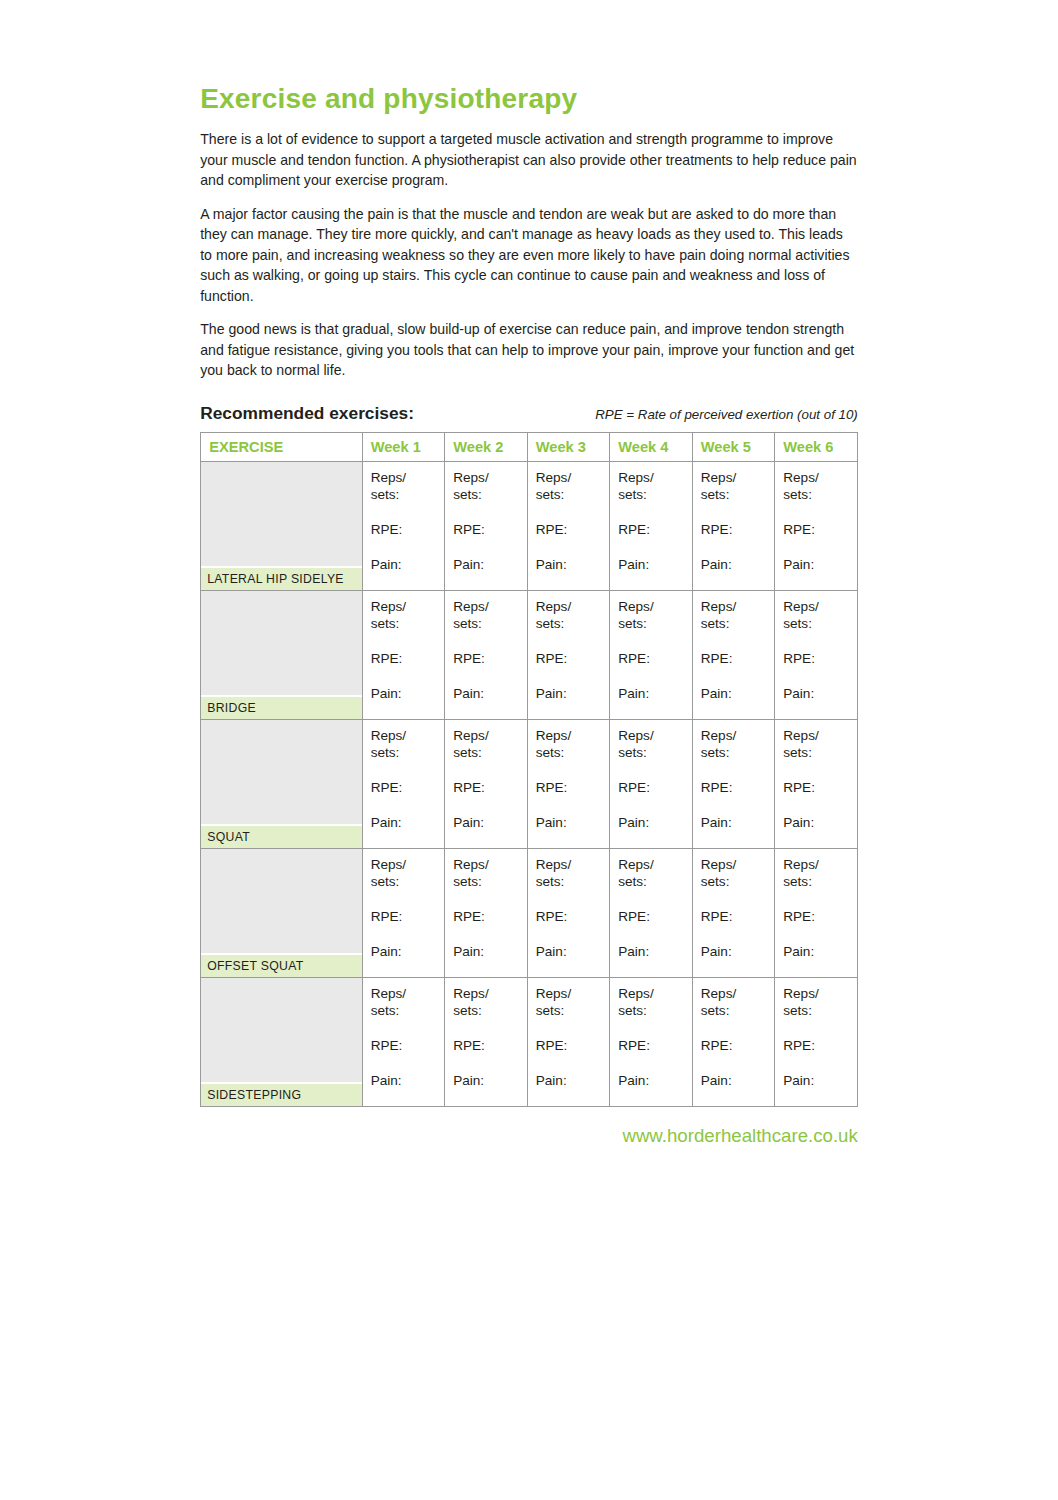Exercise and physiotherapy
There is a lot of evidence to support a targeted muscle activation and strength programme to improve your muscle and tendon function. A physiotherapist can also provide other treatments to help reduce pain and compliment your exercise program.
A major factor causing the pain is that the muscle and tendon are weak but are asked to do more than they can manage. They tire more quickly, and can't manage as heavy loads as they used to. This leads to more pain, and increasing weakness so they are even more likely to have pain doing normal activities such as walking, or going up stairs. This cycle can continue to cause pain and weakness and loss of function.
The good news is that gradual, slow build-up of exercise can reduce pain, and improve tendon strength and fatigue resistance, giving you tools that can help to improve your pain, improve your function and get you back to normal life.
Recommended exercises: RPE = Rate of perceived exertion (out of 10)
| EXERCISE | Week 1 | Week 2 | Week 3 | Week 4 | Week 5 | Week 6 |
| --- | --- | --- | --- | --- | --- | --- |
| LATERAL HIP SIDELYE | Reps/ sets: RPE: Pain: | Reps/ sets: RPE: Pain: | Reps/ sets: RPE: Pain: | Reps/ sets: RPE: Pain: | Reps/ sets: RPE: Pain: | Reps/ sets: RPE: Pain: |
| BRIDGE | Reps/ sets: RPE: Pain: | Reps/ sets: RPE: Pain: | Reps/ sets: RPE: Pain: | Reps/ sets: RPE: Pain: | Reps/ sets: RPE: Pain: | Reps/ sets: RPE: Pain: |
| SQUAT | Reps/ sets: RPE: Pain: | Reps/ sets: RPE: Pain: | Reps/ sets: RPE: Pain: | Reps/ sets: RPE: Pain: | Reps/ sets: RPE: Pain: | Reps/ sets: RPE: Pain: |
| OFFSET SQUAT | Reps/ sets: RPE: Pain: | Reps/ sets: RPE: Pain: | Reps/ sets: RPE: Pain: | Reps/ sets: RPE: Pain: | Reps/ sets: RPE: Pain: | Reps/ sets: RPE: Pain: |
| SIDESTEPPING | Reps/ sets: RPE: Pain: | Reps/ sets: RPE: Pain: | Reps/ sets: RPE: Pain: | Reps/ sets: RPE: Pain: | Reps/ sets: RPE: Pain: | Reps/ sets: RPE: Pain: |
www.horderhealthcare.co.uk